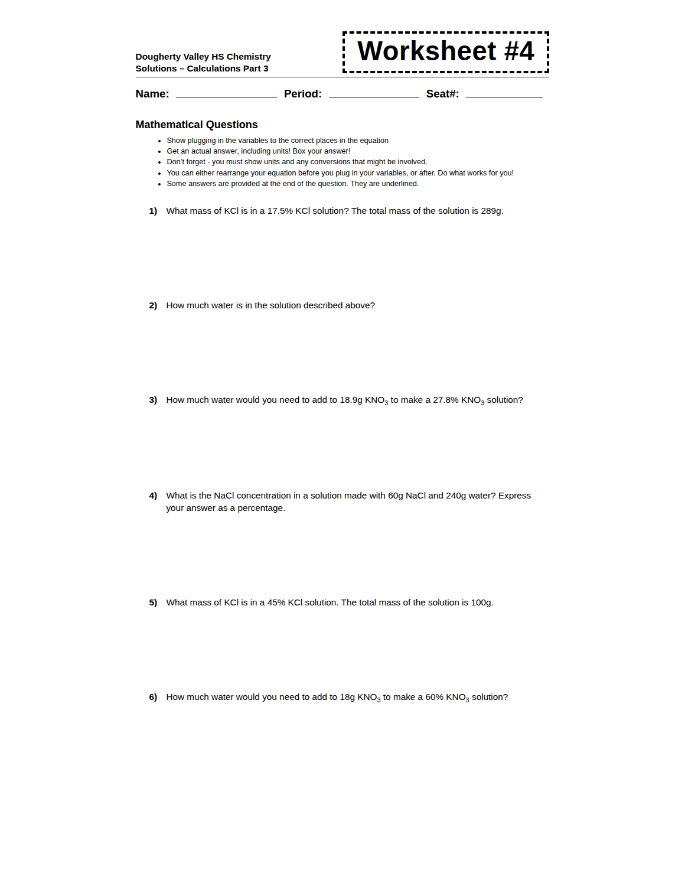Dougherty Valley HS Chemistry
Solutions – Calculations Part 3
Worksheet #4
Name: Period: Seat#:
Mathematical Questions
Show plugging in the variables to the correct places in the equation
Get an actual answer, including units! Box your answer!
Don’t forget - you must show units and any conversions that might be involved.
You can either rearrange your equation before you plug in your variables, or after. Do what works for you!
Some answers are provided at the end of the question. They are underlined.
What mass of KCl is in a 17.5% KCl solution? The total mass of the solution is 289g.
How much water is in the solution described above?
How much water would you need to add to 18.9g KNO3 to make a 27.8% KNO3 solution?
What is the NaCl concentration in a solution made with 60g NaCl and 240g water? Express your answer as a percentage.
What mass of KCl is in a 45% KCl solution. The total mass of the solution is 100g.
How much water would you need to add to 18g KNO3 to make a 60% KNO3 solution?